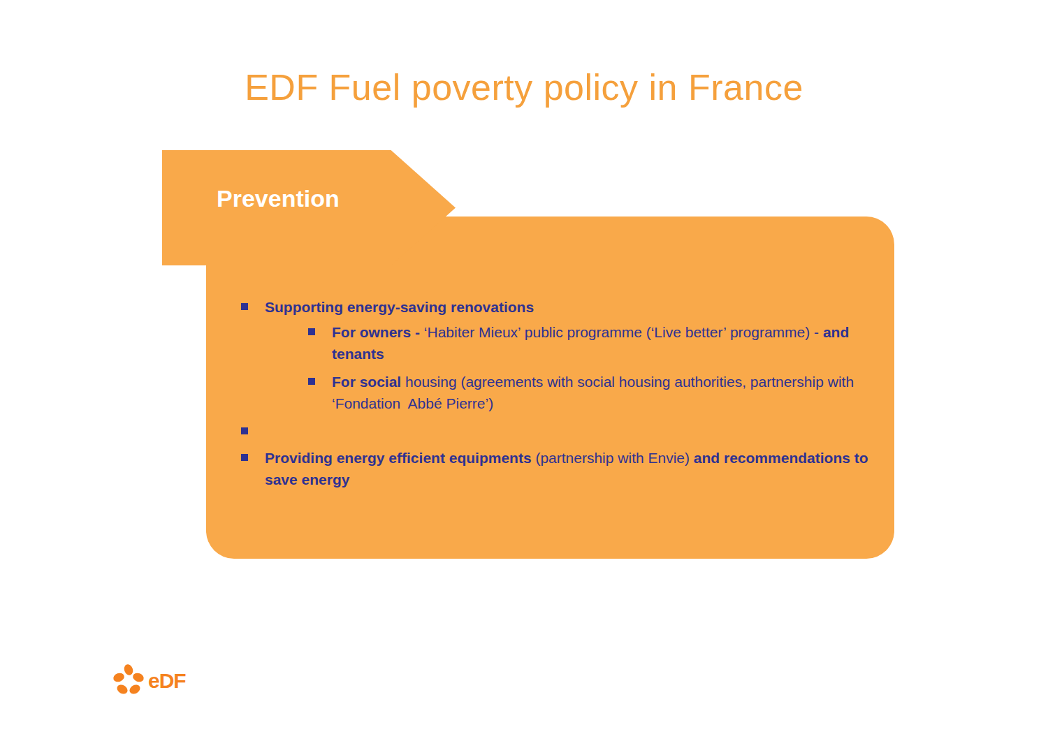EDF Fuel poverty policy in France
Prevention
Supporting energy-saving renovations
For owners - ‘Habiter Mieux’ public programme (‘Live better’ programme) - and tenants
For social housing (agreements with social housing authorities, partnership with ‘Fondation Abbé Pierre’)
Providing energy efficient equipments (partnership with Envie) and recommendations to save energy
eDF